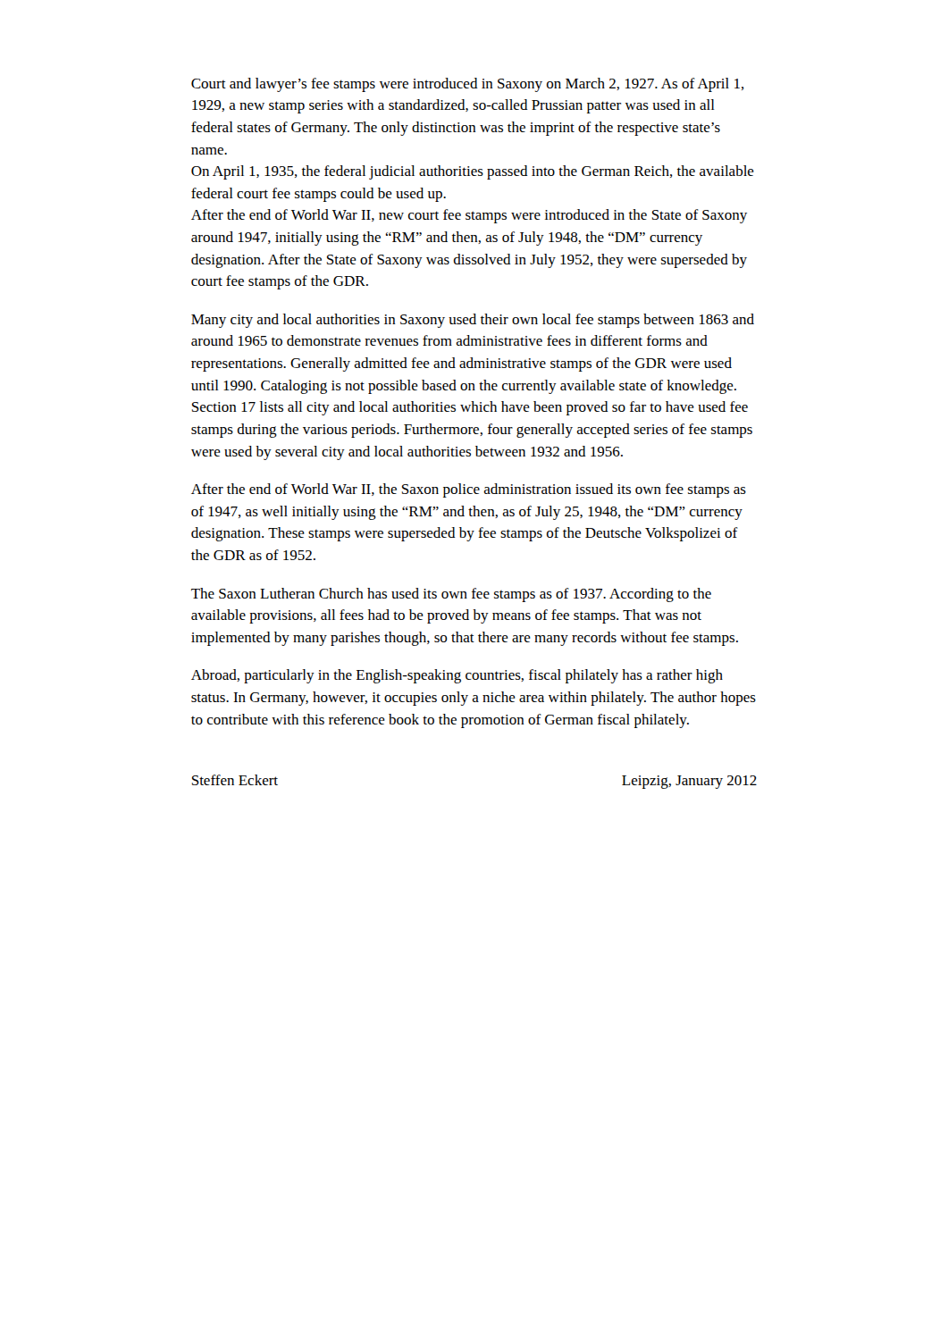Court and lawyer’s fee stamps were introduced in Saxony on March 2, 1927. As of April 1, 1929, a new stamp series with a standardized, so-called Prussian patter was used in all federal states of Germany. The only distinction was the imprint of the respective state’s name.
On April 1, 1935, the federal judicial authorities passed into the German Reich, the available federal court fee stamps could be used up.
After the end of World War II, new court fee stamps were introduced in the State of Saxony around 1947, initially using the “RM” and then, as of July 1948, the “DM” currency designation. After the State of Saxony was dissolved in July 1952, they were superseded by court fee stamps of the GDR.
Many city and local authorities in Saxony used their own local fee stamps between 1863 and around 1965 to demonstrate revenues from administrative fees in different forms and representations. Generally admitted fee and administrative stamps of the GDR were used until 1990. Cataloging is not possible based on the currently available state of knowledge. Section 17 lists all city and local authorities which have been proved so far to have used fee stamps during the various periods. Furthermore, four generally accepted series of fee stamps were used by several city and local authorities between 1932 and 1956.
After the end of World War II, the Saxon police administration issued its own fee stamps as of 1947, as well initially using the “RM” and then, as of July 25, 1948, the “DM” currency designation. These stamps were superseded by fee stamps of the Deutsche Volkspolizei of the GDR as of 1952.
The Saxon Lutheran Church has used its own fee stamps as of 1937. According to the available provisions, all fees had to be proved by means of fee stamps. That was not implemented by many parishes though, so that there are many records without fee stamps.
Abroad, particularly in the English-speaking countries, fiscal philately has a rather high status. In Germany, however, it occupies only a niche area within philately. The author hopes to contribute with this reference book to the promotion of German fiscal philately.
| Steffen Eckert | Leipzig, January 2012 |